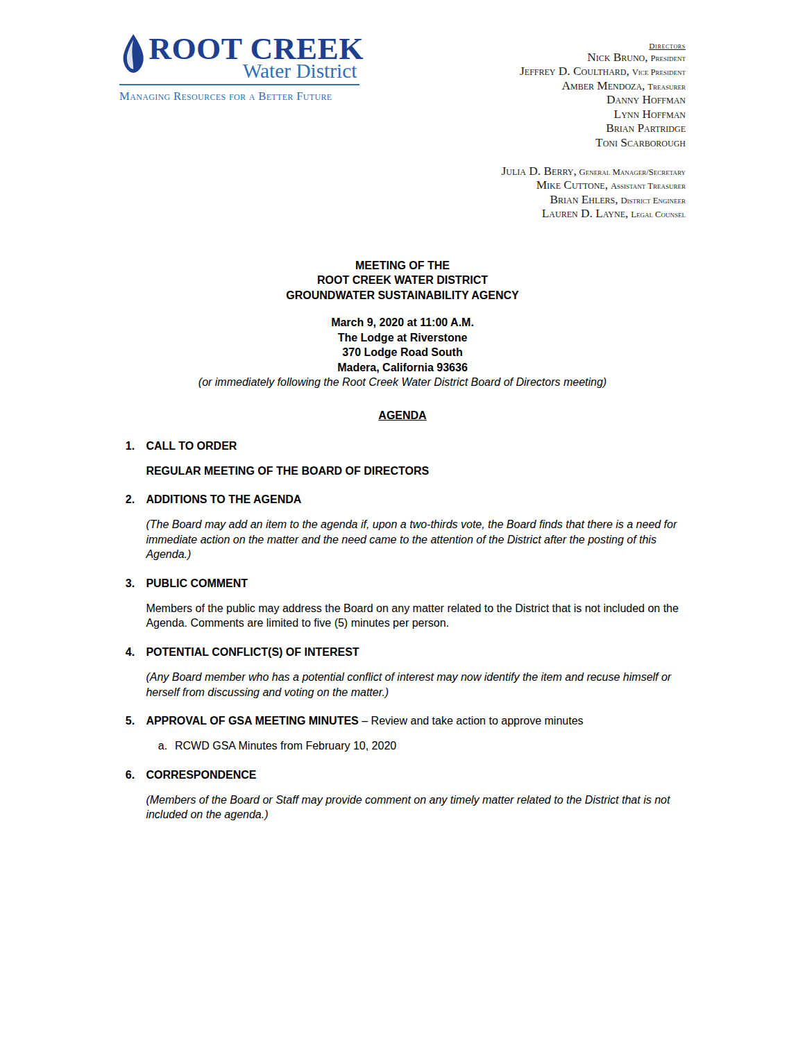ROOT CREEK
Water District
Managing Resources for a Better Future
Directors
Nick Bruno, President
Jeffrey D. Coulthard, Vice President
Amber Mendoza, Treasurer
Danny Hoffman
Lynn Hoffman
Brian Partridge
Toni Scarborough
Julia D. Berry, General Manager/Secretary
Mike Cuttone, Assistant Treasurer
Brian Ehlers, District Engineer
Lauren D. Layne, Legal Counsel
MEETING OF THE
ROOT CREEK WATER DISTRICT
GROUNDWATER SUSTAINABILITY AGENCY
March 9, 2020 at 11:00 A.M.
The Lodge at Riverstone
370 Lodge Road South
Madera, California 93636
(or immediately following the Root Creek Water District Board of Directors meeting)
AGENDA
CALL TO ORDER
REGULAR MEETING OF THE BOARD OF DIRECTORS
ADDITIONS TO THE AGENDA
(The Board may add an item to the agenda if, upon a two-thirds vote, the Board finds that there is a need for immediate action on the matter and the need came to the attention of the District after the posting of this Agenda.)
PUBLIC COMMENT
Members of the public may address the Board on any matter related to the District that is not included on the Agenda. Comments are limited to five (5) minutes per person.
POTENTIAL CONFLICT(S) OF INTEREST
(Any Board member who has a potential conflict of interest may now identify the item and recuse himself or herself from discussing and voting on the matter.)
APPROVAL OF GSA MEETING MINUTES – Review and take action to approve minutes
RCWD GSA Minutes from February 10, 2020
CORRESPONDENCE
(Members of the Board or Staff may provide comment on any timely matter related to the District that is not included on the agenda.)